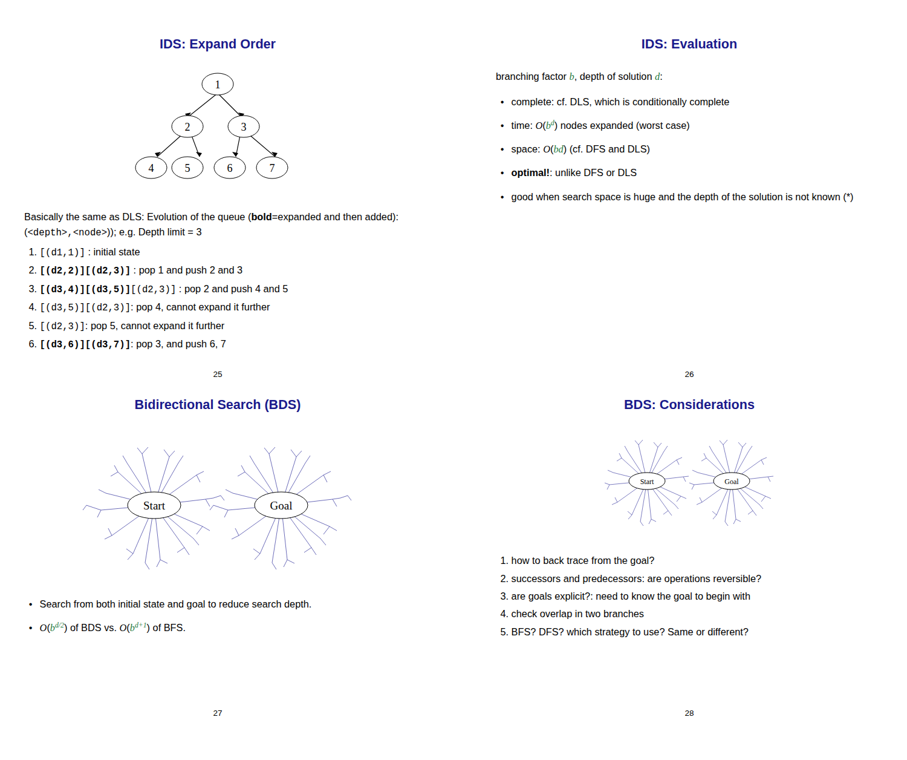IDS: Expand Order
1 2 3 4 5 6 7
Basically the same as DLS: Evolution of the queue (bold=expanded and then added): (<depth>,<node>)); e.g. Depth limit = 3
[(d1,1)] : initial state
[(d2,2)][(d2,3)] : pop 1 and push 2 and 3
[(d3,4)][(d3,5)][(d2,3)] : pop 2 and push 4 and 5
[(d3,5)][(d2,3)]: pop 4, cannot expand it further
[(d2,3)]: pop 5, cannot expand it further
[(d3,6)][(d3,7)]: pop 3, and push 6, 7
25
IDS: Evaluation
branching factor b, depth of solution d:
complete: cf. DLS, which is conditionally complete
time: O(bd) nodes expanded (worst case)
space: O(bd) (cf. DFS and DLS)
optimal!: unlike DFS or DLS
good when search space is huge and the depth of the solution is not known (*)
26
Bidirectional Search (BDS)
Start Goal
Search from both initial state and goal to reduce search depth.
O(bd/2) of BDS vs. O(bd+1) of BFS.
27
BDS: Considerations
Start Goal
how to back trace from the goal?
successors and predecessors: are operations reversible?
are goals explicit?: need to know the goal to begin with
check overlap in two branches
BFS? DFS? which strategy to use? Same or different?
28